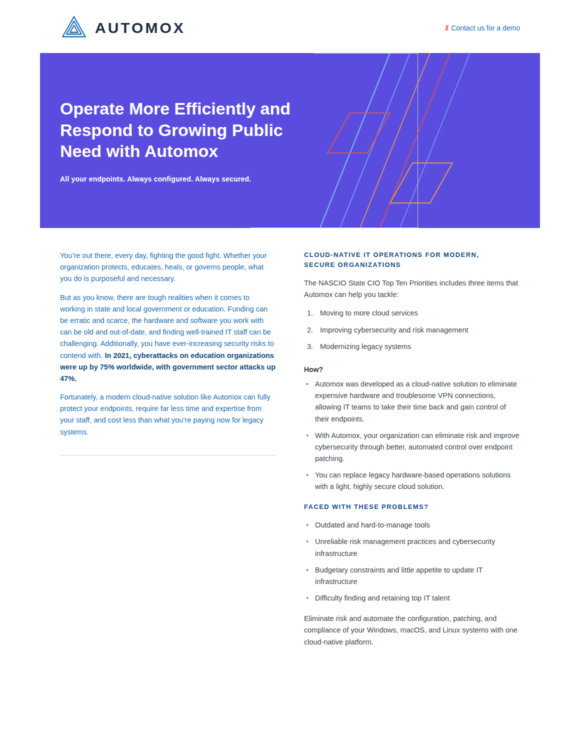AUTOMOX
//Contact us for a demo
Operate More Efficiently and Respond to Growing Public Need with Automox
All your endpoints. Always configured. Always secured.
You’re out there, every day, fighting the good fight. Whether your organization protects, educates, heals, or governs people, what you do is purposeful and necessary.
But as you know, there are tough realities when it comes to working in state and local government or education. Funding can be erratic and scarce, the hardware and software you work with can be old and out-of-date, and finding well-trained IT staff can be challenging. Additionally, you have ever-increasing security risks to contend with. In 2021, cyberattacks on education organizations were up by 75% worldwide, with government sector attacks up 47%.
Fortunately, a modern cloud-native solution like Automox can fully protect your endpoints, require far less time and expertise from your staff, and cost less than what you’re paying now for legacy systems.
Cloud-Native IT Operations for Modern,
Secure Organizations
The NASCIO State CIO Top Ten Priorities includes three items that Automox can help you tackle:
Moving to more cloud services
Improving cybersecurity and risk management
Modernizing legacy systems
How?
Automox was developed as a cloud-native solution to eliminate expensive hardware and troublesome VPN connections, allowing IT teams to take their time back and gain control of their endpoints.
With Automox, your organization can eliminate risk and improve cybersecurity through better, automated control over endpoint patching.
You can replace legacy hardware-based operations solutions with a light, highly secure cloud solution.
Faced with these problems?
Outdated and hard-to-manage tools
Unreliable risk management practices and cybersecurity infrastructure
Budgetary constraints and little appetite to update IT infrastructure
Difficulty finding and retaining top IT talent
Eliminate risk and automate the configuration, patching, and compliance of your Windows, macOS, and Linux systems with one cloud-native platform.